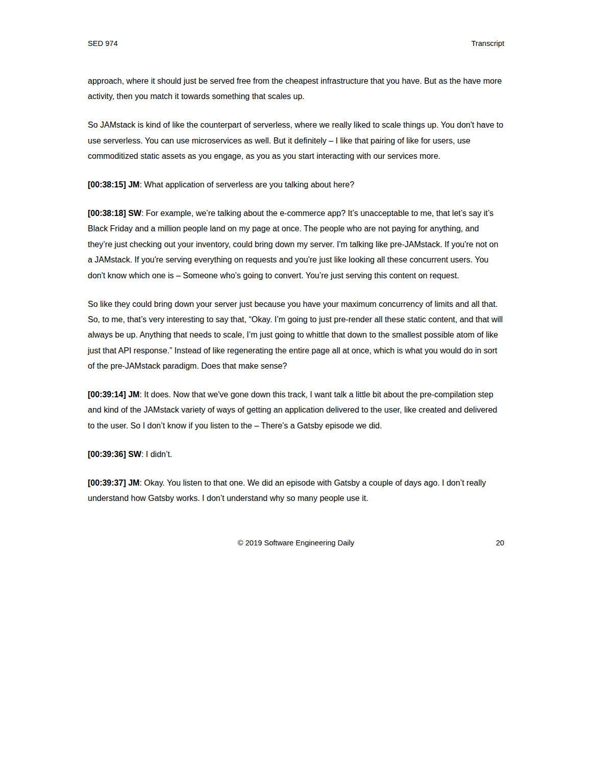SED 974 Transcript
approach, where it should just be served free from the cheapest infrastructure that you have. But as the have more activity, then you match it towards something that scales up.
So JAMstack is kind of like the counterpart of serverless, where we really liked to scale things up. You don't have to use serverless. You can use microservices as well. But it definitely – I like that pairing of like for users, use commoditized static assets as you engage, as you as you start interacting with our services more.
[00:38:15] JM: What application of serverless are you talking about here?
[00:38:18] SW: For example, we’re talking about the e-commerce app? It’s unacceptable to me, that let’s say it’s Black Friday and a million people land on my page at once. The people who are not paying for anything, and they’re just checking out your inventory, could bring down my server. I'm talking like pre-JAMstack. If you're not on a JAMstack. If you're serving everything on requests and you're just like looking all these concurrent users. You don't know which one is – Someone who’s going to convert. You’re just serving this content on request.
So like they could bring down your server just because you have your maximum concurrency of limits and all that. So, to me, that’s very interesting to say that, “Okay. I’m going to just pre-render all these static content, and that will always be up. Anything that needs to scale, I’m just going to whittle that down to the smallest possible atom of like just that API response.” Instead of like regenerating the entire page all at once, which is what you would do in sort of the pre-JAMstack paradigm. Does that make sense?
[00:39:14] JM: It does. Now that we've gone down this track, I want talk a little bit about the pre-compilation step and kind of the JAMstack variety of ways of getting an application delivered to the user, like created and delivered to the user. So I don’t know if you listen to the – There's a Gatsby episode we did.
[00:39:36] SW: I didn’t.
[00:39:37] JM: Okay. You listen to that one. We did an episode with Gatsby a couple of days ago. I don’t really understand how Gatsby works. I don’t understand why so many people use it.
© 2019 Software Engineering Daily 20